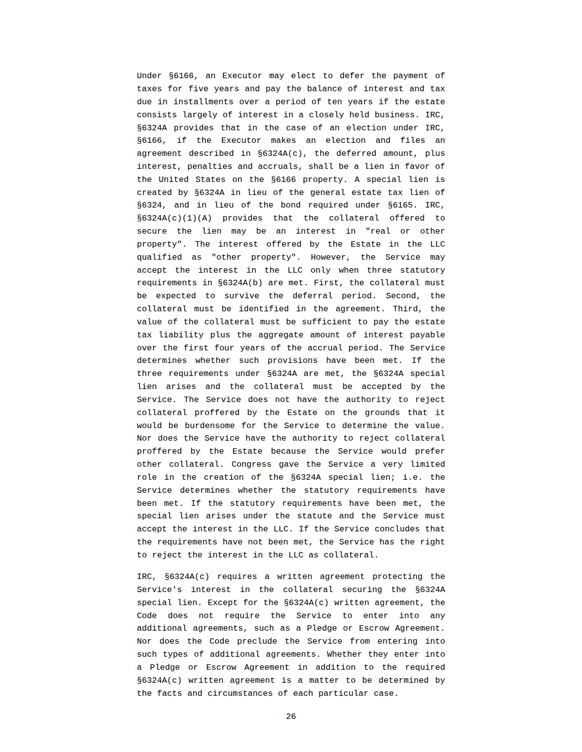Under §6166, an Executor may elect to defer the payment of taxes for five years and pay the balance of interest and tax due in installments over a period of ten years if the estate consists largely of interest in a closely held business. IRC, §6324A provides that in the case of an election under IRC, §6166, if the Executor makes an election and files an agreement described in §6324A(c), the deferred amount, plus interest, penalties and accruals, shall be a lien in favor of the United States on the §6166 property. A special lien is created by §6324A in lieu of the general estate tax lien of §6324, and in lieu of the bond required under §6165. IRC, §6324A(c)(1)(A) provides that the collateral offered to secure the lien may be an interest in "real or other property". The interest offered by the Estate in the LLC qualified as "other property". However, the Service may accept the interest in the LLC only when three statutory requirements in §6324A(b) are met. First, the collateral must be expected to survive the deferral period. Second, the collateral must be identified in the agreement. Third, the value of the collateral must be sufficient to pay the estate tax liability plus the aggregate amount of interest payable over the first four years of the accrual period. The Service determines whether such provisions have been met. If the three requirements under §6324A are met, the §6324A special lien arises and the collateral must be accepted by the Service. The Service does not have the authority to reject collateral proffered by the Estate on the grounds that it would be burdensome for the Service to determine the value. Nor does the Service have the authority to reject collateral proffered by the Estate because the Service would prefer other collateral. Congress gave the Service a very limited role in the creation of the §6324A special lien; i.e. the Service determines whether the statutory requirements have been met. If the statutory requirements have been met, the special lien arises under the statute and the Service must accept the interest in the LLC. If the Service concludes that the requirements have not been met, the Service has the right to reject the interest in the LLC as collateral.
IRC, §6324A(c) requires a written agreement protecting the Service's interest in the collateral securing the §6324A special lien. Except for the §6324A(c) written agreement, the Code does not require the Service to enter into any additional agreements, such as a Pledge or Escrow Agreement. Nor does the Code preclude the Service from entering into such types of additional agreements. Whether they enter into a Pledge or Escrow Agreement in addition to the required §6324A(c) written agreement is a matter to be determined by the facts and circumstances of each particular case.
26